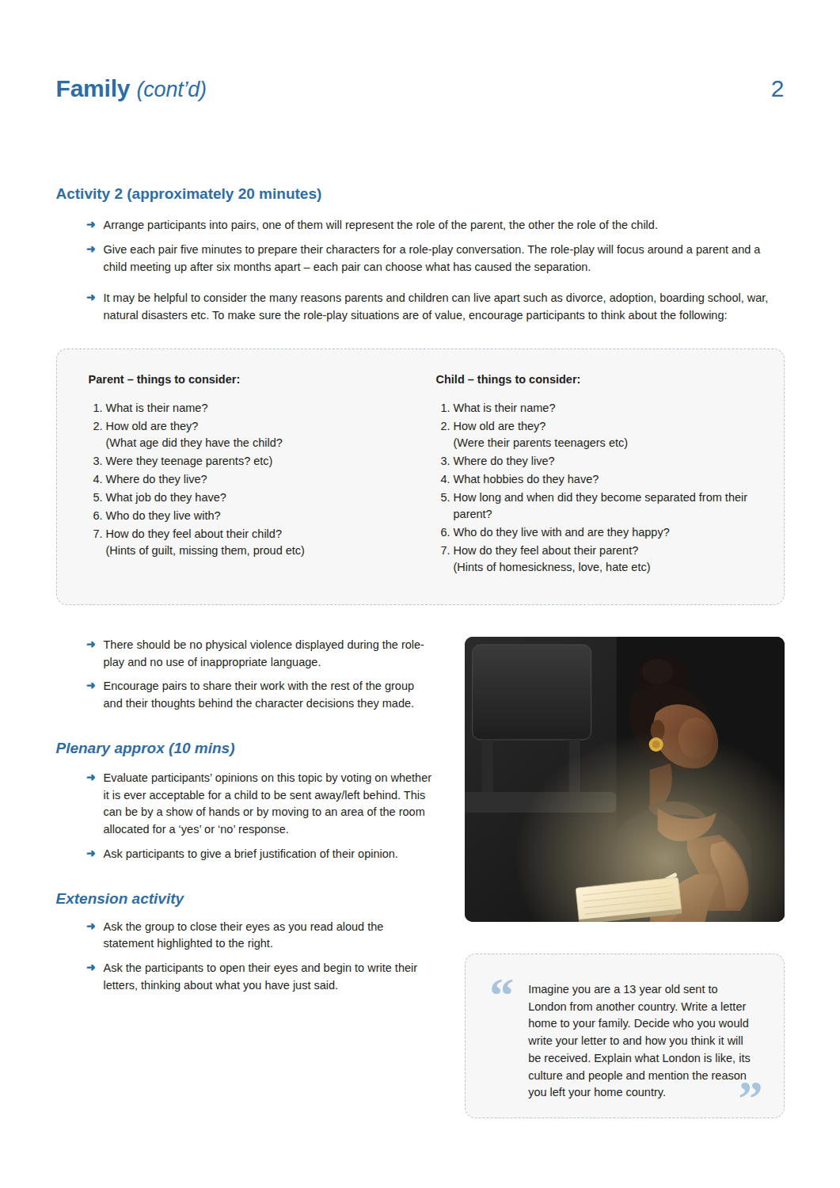Family (cont’d)
2
Activity 2 (approximately 20 minutes)
Arrange participants into pairs, one of them will represent the role of the parent, the other the role of the child.
Give each pair five minutes to prepare their characters for a role-play conversation. The role-play will focus around a parent and a child meeting up after six months apart – each pair can choose what has caused the separation.
It may be helpful to consider the many reasons parents and children can live apart such as divorce, adoption, boarding school, war, natural disasters etc. To make sure the role-play situations are of value, encourage participants to think about the following:
Parent – things to consider:
What is their name?
How old are they?(What age did they have the child?
Were they teenage parents? etc)
Where do they live?
What job do they have?
Who do they live with?
How do they feel about their child?(Hints of guilt, missing them, proud etc)
Child – things to consider:
What is their name?
How old are they?(Were their parents teenagers etc)
Where do they live?
What hobbies do they have?
How long and when did they become separated from their parent?
Who do they live with and are they happy?
How do they feel about their parent?(Hints of homesickness, love, hate etc)
There should be no physical violence displayed during the role-play and no use of inappropriate language.
Encourage pairs to share their work with the rest of the group and their thoughts behind the character decisions they made.
Plenary approx (10 mins)
Evaluate participants’ opinions on this topic by voting on whether it is ever acceptable for a child to be sent away/left behind. This can be by a show of hands or by moving to an area of the room allocated for a ‘yes’ or ‘no’ response.
Ask participants to give a brief justification of their opinion.
Extension activity
Ask the group to close their eyes as you read aloud the statement highlighted to the right.
Ask the participants to open their eyes and begin to write their letters, thinking about what you have just said.
“
Imagine you are a 13 year old sent to London from another country. Write a letter home to your family. Decide who you would write your letter to and how you think it will be received. Explain what London is like, its culture and people and mention the reason you left your home country.
”